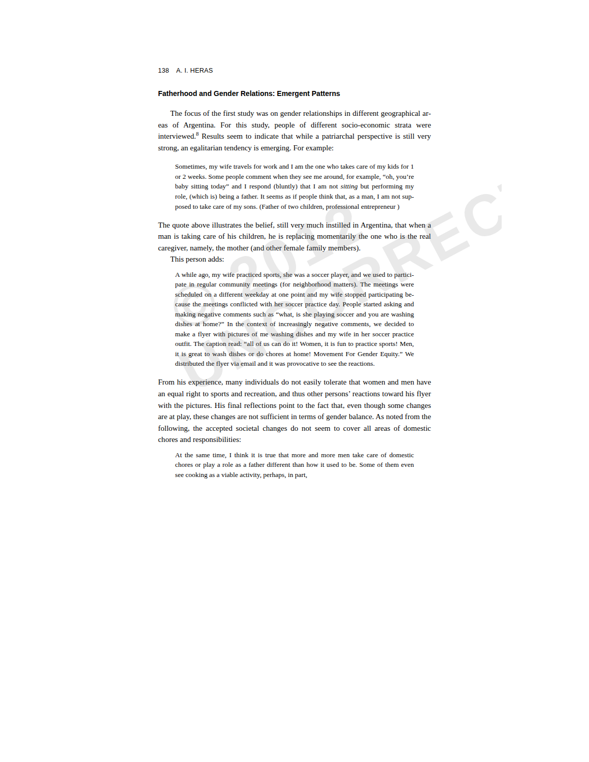UNCORRECTED PROOFS © 2012
138 A. I. HERAS
Fatherhood and Gender Relations: Emergent Patterns
The focus of the first study was on gender relationships in different geographical areas of Argentina. For this study, people of different socio-economic strata were interviewed.8 Results seem to indicate that while a patriarchal perspective is still very strong, an egalitarian tendency is emerging. For example:
Sometimes, my wife travels for work and I am the one who takes care of my kids for 1 or 2 weeks. Some people comment when they see me around, for example, “oh, you’re baby sitting today” and I respond (bluntly) that I am not sitting but performing my role, (which is) being a father. It seems as if people think that, as a man, I am not supposed to take care of my sons. (Father of two children, professional entrepreneur )
The quote above illustrates the belief, still very much instilled in Argentina, that when a man is taking care of his children, he is replacing momentarily the one who is the real caregiver, namely, the mother (and other female family members).
This person adds:
A while ago, my wife practiced sports, she was a soccer player, and we used to participate in regular community meetings (for neighborhood matters). The meetings were scheduled on a different weekday at one point and my wife stopped participating because the meetings conflicted with her soccer practice day. People started asking and making negative comments such as “what, is she playing soccer and you are washing dishes at home?” In the context of increasingly negative comments, we decided to make a flyer with pictures of me washing dishes and my wife in her soccer practice outfit. The caption read: “all of us can do it! Women, it is fun to practice sports! Men, it is great to wash dishes or do chores at home! Movement For Gender Equity.” We distributed the flyer via email and it was provocative to see the reactions.
From his experience, many individuals do not easily tolerate that women and men have an equal right to sports and recreation, and thus other persons’ reactions toward his flyer with the pictures. His final reflections point to the fact that, even though some changes are at play, these changes are not sufficient in terms of gender balance. As noted from the following, the accepted societal changes do not seem to cover all areas of domestic chores and responsibilities:
At the same time, I think it is true that more and more men take care of domestic chores or play a role as a father different than how it used to be. Some of them even see cooking as a viable activity, perhaps, in part,